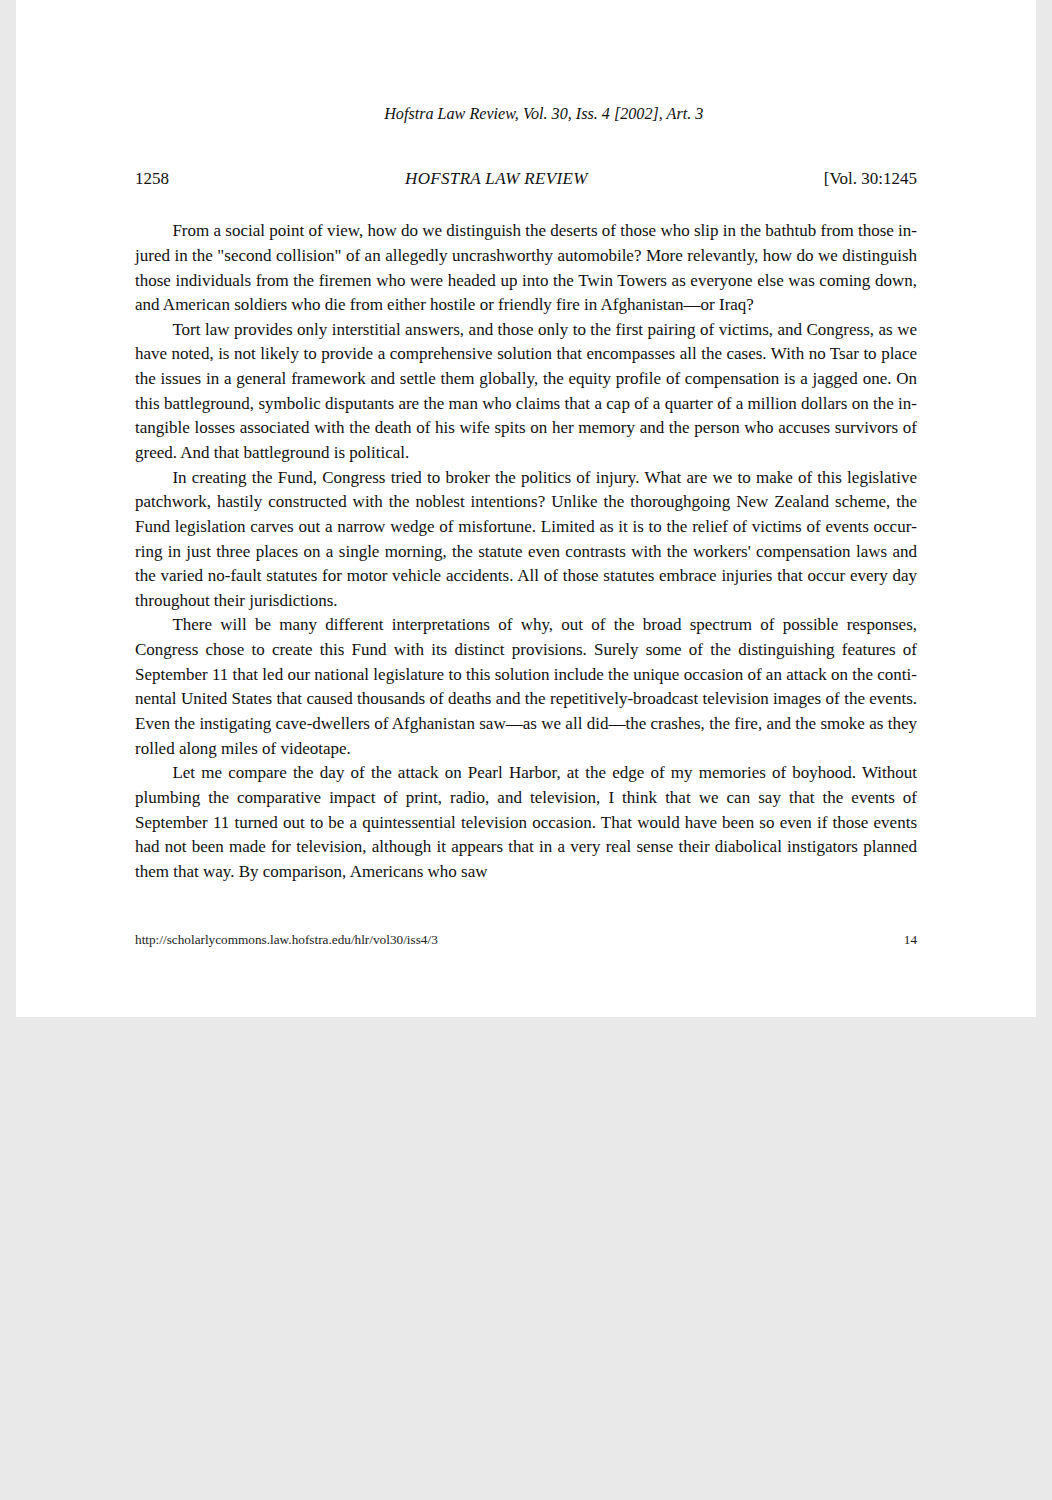Hofstra Law Review, Vol. 30, Iss. 4 [2002], Art. 3
1258 HOFSTRA LAW REVIEW [Vol. 30:1245
From a social point of view, how do we distinguish the deserts of those who slip in the bathtub from those injured in the "second collision" of an allegedly uncrashworthy automobile? More relevantly, how do we distinguish those individuals from the firemen who were headed up into the Twin Towers as everyone else was coming down, and American soldiers who die from either hostile or friendly fire in Afghanistan—or Iraq?
Tort law provides only interstitial answers, and those only to the first pairing of victims, and Congress, as we have noted, is not likely to provide a comprehensive solution that encompasses all the cases. With no Tsar to place the issues in a general framework and settle them globally, the equity profile of compensation is a jagged one. On this battleground, symbolic disputants are the man who claims that a cap of a quarter of a million dollars on the intangible losses associated with the death of his wife spits on her memory and the person who accuses survivors of greed. And that battleground is political.
In creating the Fund, Congress tried to broker the politics of injury. What are we to make of this legislative patchwork, hastily constructed with the noblest intentions? Unlike the thoroughgoing New Zealand scheme, the Fund legislation carves out a narrow wedge of misfortune. Limited as it is to the relief of victims of events occurring in just three places on a single morning, the statute even contrasts with the workers' compensation laws and the varied no-fault statutes for motor vehicle accidents. All of those statutes embrace injuries that occur every day throughout their jurisdictions.
There will be many different interpretations of why, out of the broad spectrum of possible responses, Congress chose to create this Fund with its distinct provisions. Surely some of the distinguishing features of September 11 that led our national legislature to this solution include the unique occasion of an attack on the continental United States that caused thousands of deaths and the repetitively-broadcast television images of the events. Even the instigating cave-dwellers of Afghanistan saw—as we all did—the crashes, the fire, and the smoke as they rolled along miles of videotape.
Let me compare the day of the attack on Pearl Harbor, at the edge of my memories of boyhood. Without plumbing the comparative impact of print, radio, and television, I think that we can say that the events of September 11 turned out to be a quintessential television occasion. That would have been so even if those events had not been made for television, although it appears that in a very real sense their diabolical instigators planned them that way. By comparison, Americans who saw
http://scholarlycommons.law.hofstra.edu/hlr/vol30/iss4/3 14